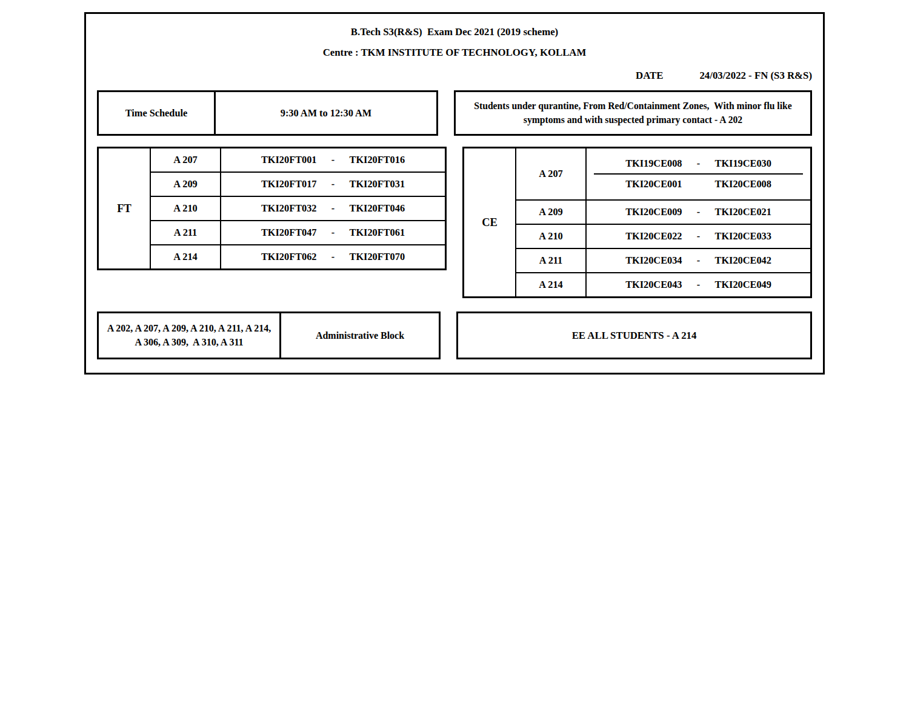B.Tech S3(R&S) Exam Dec 2021 (2019 scheme)
Centre : TKM INSTITUTE OF TECHNOLOGY, KOLLAM
DATE24/03/2022 - FN (S3 R&S)
Time Schedule
9:30 AM to 12:30 AM
Students under qurantine, From Red/Containment Zones, With minor flu like symptoms and with suspected primary contact - A 202
| FT | A 207 | TKI20FT001 - TKI20FT016 |
| A 209 | TKI20FT017 - TKI20FT031 |
| A 210 | TKI20FT032 - TKI20FT046 |
| A 211 | TKI20FT047 - TKI20FT061 |
| A 214 | TKI20FT062 - TKI20FT070 |
| CE | A 207 | TKI19CE008 - TKI19CE030 TKI20CE001 TKI20CE008 |
| A 209 | TKI20CE009 - TKI20CE021 |
| A 210 | TKI20CE022 - TKI20CE033 |
| A 211 | TKI20CE034 - TKI20CE042 |
| A 214 | TKI20CE043 - TKI20CE049 |
A 202, A 207, A 209, A 210, A 211, A 214, A 306, A 309, A 310, A 311
Administrative Block
EE ALL STUDENTS - A 214